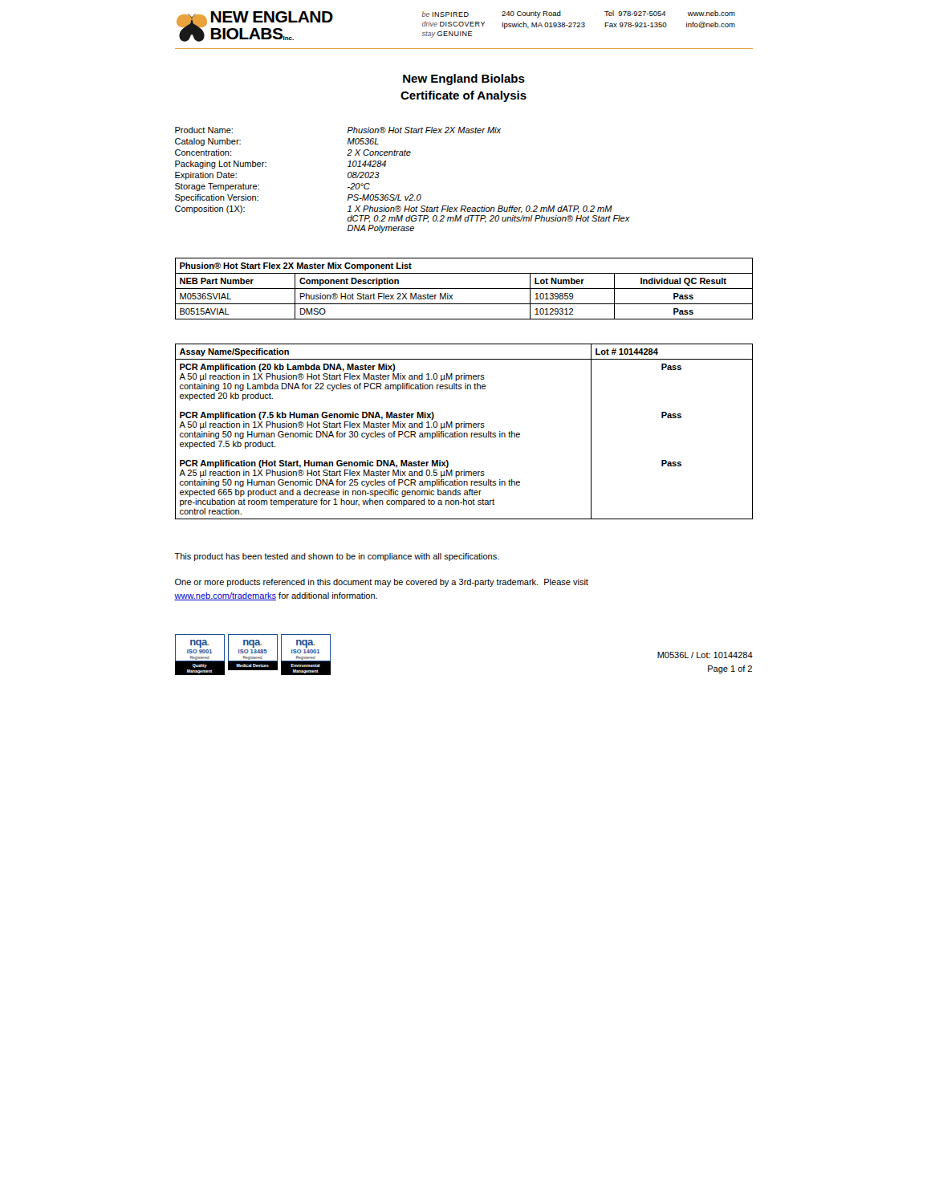NEW ENGLAND BIOLABS Inc.
be INSPIRED
drive DISCOVERY
stay GENUINE
240 County Road
Ipswich, MA 01938-2723
Tel 978-927-5054
Fax 978-921-1350
www.neb.com
info@neb.com
New England Biolabs
Certificate of Analysis
| Product Name: | Phusion® Hot Start Flex 2X Master Mix |
| Catalog Number: | M0536L |
| Concentration: | 2 X Concentrate |
| Packaging Lot Number: | 10144284 |
| Expiration Date: | 08/2023 |
| Storage Temperature: | -20°C |
| Specification Version: | PS-M0536S/L v2.0 |
| Composition (1X): | 1 X Phusion® Hot Start Flex Reaction Buffer, 0.2 mM dATP, 0.2 mM dCTP, 0.2 mM dGTP, 0.2 mM dTTP, 20 units/ml Phusion® Hot Start Flex DNA Polymerase |
| Phusion® Hot Start Flex 2X Master Mix Component List |
| --- |
| NEB Part Number | Component Description | Lot Number | Individual QC Result |
| M0536SVIAL | Phusion® Hot Start Flex 2X Master Mix | 10139859 | Pass |
| B0515AVIAL | DMSO | 10129312 | Pass |
| Assay Name/Specification | Lot # 10144284 |
| --- | --- |
| PCR Amplification (20 kb Lambda DNA, Master Mix) A 50 µl reaction in 1X Phusion® Hot Start Flex Master Mix and 1.0 µM primers containing 10 ng Lambda DNA for 22 cycles of PCR amplification results in the expected 20 kb product. PCR Amplification (7.5 kb Human Genomic DNA, Master Mix) A 50 µl reaction in 1X Phusion® Hot Start Flex Master Mix and 1.0 µM primers containing 50 ng Human Genomic DNA for 30 cycles of PCR amplification results in the expected 7.5 kb product. PCR Amplification (Hot Start, Human Genomic DNA, Master Mix) A 25 µl reaction in 1X Phusion® Hot Start Flex Master Mix and 0.5 µM primers containing 50 ng Human Genomic DNA for 25 cycles of PCR amplification results in the expected 665 bp product and a decrease in non-specific genomic bands after pre-incubation at room temperature for 1 hour, when compared to a non-hot start control reaction. | Pass Pass Pass |
This product has been tested and shown to be in compliance with all specifications.
One or more products referenced in this document may be covered by a 3rd-party trademark. Please visit
www.neb.com/trademarks for additional information.
nqa.
ISO 9001 Registered
Quality
Management
nqa.
ISO 13485 Registered
Medical Devices
nqa.
ISO 14001 Registered
Environmental
Management
M0536L / Lot: 10144284
Page 1 of 2